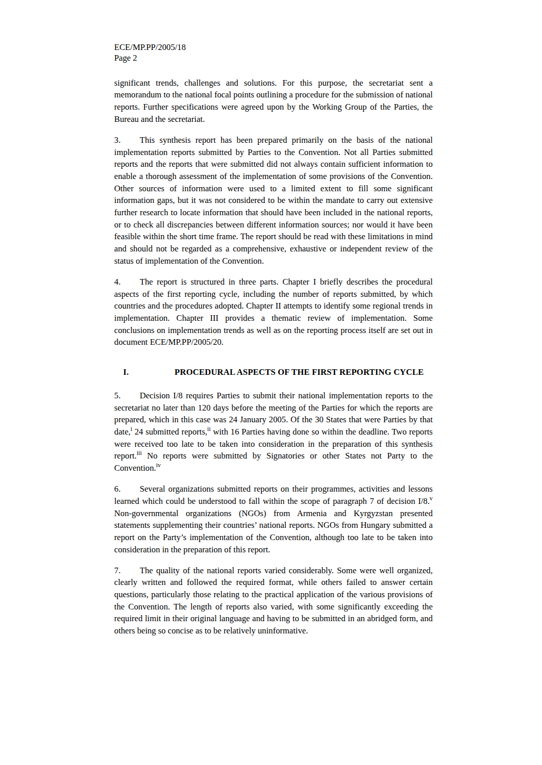ECE/MP.PP/2005/18Page 2
significant trends, challenges and solutions. For this purpose, the secretariat sent a memorandum to the national focal points outlining a procedure for the submission of national reports. Further specifications were agreed upon by the Working Group of the Parties, the Bureau and the secretariat.
3. This synthesis report has been prepared primarily on the basis of the national implementation reports submitted by Parties to the Convention. Not all Parties submitted reports and the reports that were submitted did not always contain sufficient information to enable a thorough assessment of the implementation of some provisions of the Convention. Other sources of information were used to a limited extent to fill some significant information gaps, but it was not considered to be within the mandate to carry out extensive further research to locate information that should have been included in the national reports, or to check all discrepancies between different information sources; nor would it have been feasible within the short time frame. The report should be read with these limitations in mind and should not be regarded as a comprehensive, exhaustive or independent review of the status of implementation of the Convention.
4. The report is structured in three parts. Chapter I briefly describes the procedural aspects of the first reporting cycle, including the number of reports submitted, by which countries and the procedures adopted. Chapter II attempts to identify some regional trends in implementation. Chapter III provides a thematic review of implementation. Some conclusions on implementation trends as well as on the reporting process itself are set out in document ECE/MP.PP/2005/20.
I. PROCEDURAL ASPECTS OF THE FIRST REPORTING CYCLE
5. Decision I/8 requires Parties to submit their national implementation reports to the secretariat no later than 120 days before the meeting of the Parties for which the reports are prepared, which in this case was 24 January 2005. Of the 30 States that were Parties by that date,i 24 submitted reports,ii with 16 Parties having done so within the deadline. Two reports were received too late to be taken into consideration in the preparation of this synthesis report.iii No reports were submitted by Signatories or other States not Party to the Convention.iv
6. Several organizations submitted reports on their programmes, activities and lessons learned which could be understood to fall within the scope of paragraph 7 of decision I/8.v Non-governmental organizations (NGOs) from Armenia and Kyrgyzstan presented statements supplementing their countries’ national reports. NGOs from Hungary submitted a report on the Party’s implementation of the Convention, although too late to be taken into consideration in the preparation of this report.
7. The quality of the national reports varied considerably. Some were well organized, clearly written and followed the required format, while others failed to answer certain questions, particularly those relating to the practical application of the various provisions of the Convention. The length of reports also varied, with some significantly exceeding the required limit in their original language and having to be submitted in an abridged form, and others being so concise as to be relatively uninformative.